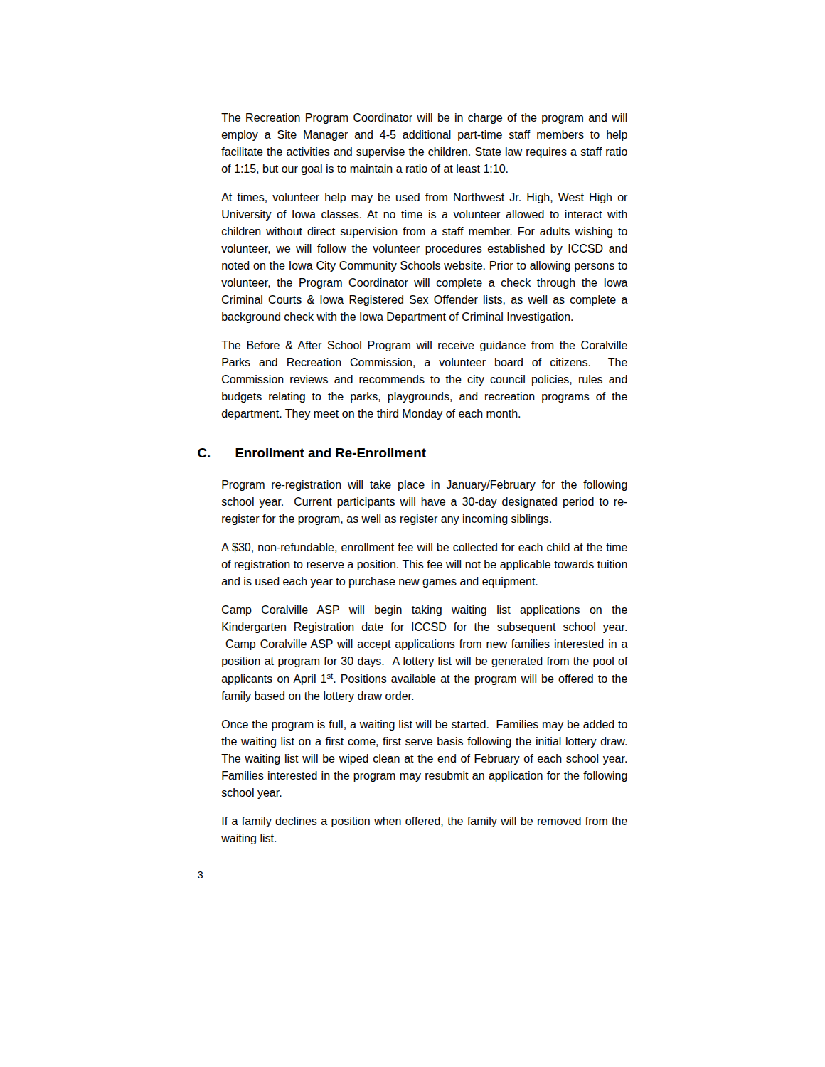The Recreation Program Coordinator will be in charge of the program and will employ a Site Manager and 4-5 additional part-time staff members to help facilitate the activities and supervise the children. State law requires a staff ratio of 1:15, but our goal is to maintain a ratio of at least 1:10.
At times, volunteer help may be used from Northwest Jr. High, West High or University of Iowa classes. At no time is a volunteer allowed to interact with children without direct supervision from a staff member. For adults wishing to volunteer, we will follow the volunteer procedures established by ICCSD and noted on the Iowa City Community Schools website. Prior to allowing persons to volunteer, the Program Coordinator will complete a check through the Iowa Criminal Courts & Iowa Registered Sex Offender lists, as well as complete a background check with the Iowa Department of Criminal Investigation.
The Before & After School Program will receive guidance from the Coralville Parks and Recreation Commission, a volunteer board of citizens. The Commission reviews and recommends to the city council policies, rules and budgets relating to the parks, playgrounds, and recreation programs of the department. They meet on the third Monday of each month.
C. Enrollment and Re-Enrollment
Program re-registration will take place in January/February for the following school year. Current participants will have a 30-day designated period to re-register for the program, as well as register any incoming siblings.
A $30, non-refundable, enrollment fee will be collected for each child at the time of registration to reserve a position. This fee will not be applicable towards tuition and is used each year to purchase new games and equipment.
Camp Coralville ASP will begin taking waiting list applications on the Kindergarten Registration date for ICCSD for the subsequent school year. Camp Coralville ASP will accept applications from new families interested in a position at program for 30 days. A lottery list will be generated from the pool of applicants on April 1st. Positions available at the program will be offered to the family based on the lottery draw order.
Once the program is full, a waiting list will be started. Families may be added to the waiting list on a first come, first serve basis following the initial lottery draw. The waiting list will be wiped clean at the end of February of each school year. Families interested in the program may resubmit an application for the following school year.
If a family declines a position when offered, the family will be removed from the waiting list.
3